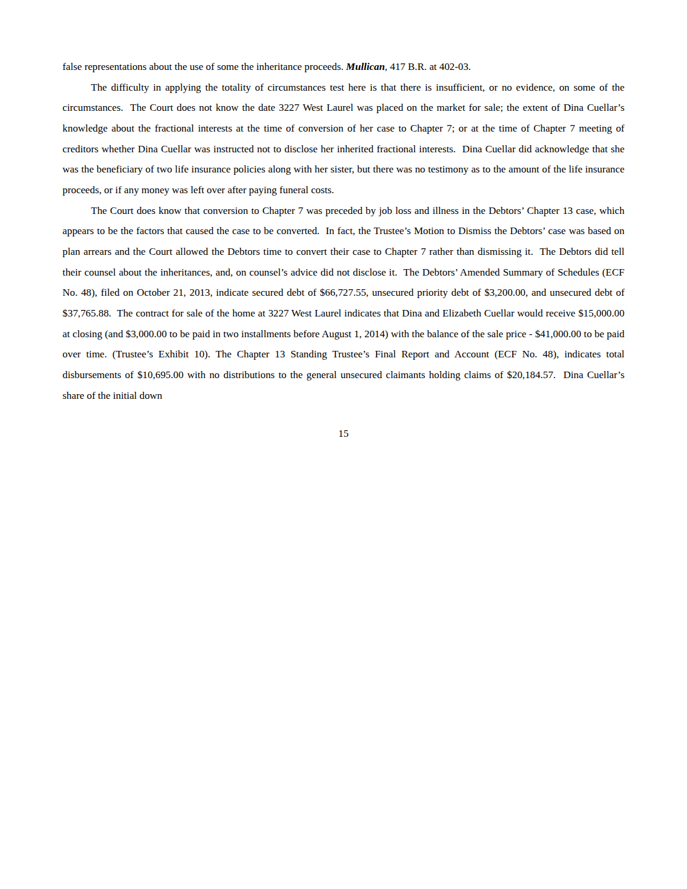false representations about the use of some the inheritance proceeds. Mullican, 417 B.R. at 402-03.
The difficulty in applying the totality of circumstances test here is that there is insufficient, or no evidence, on some of the circumstances. The Court does not know the date 3227 West Laurel was placed on the market for sale; the extent of Dina Cuellar’s knowledge about the fractional interests at the time of conversion of her case to Chapter 7; or at the time of Chapter 7 meeting of creditors whether Dina Cuellar was instructed not to disclose her inherited fractional interests. Dina Cuellar did acknowledge that she was the beneficiary of two life insurance policies along with her sister, but there was no testimony as to the amount of the life insurance proceeds, or if any money was left over after paying funeral costs.
The Court does know that conversion to Chapter 7 was preceded by job loss and illness in the Debtors’ Chapter 13 case, which appears to be the factors that caused the case to be converted. In fact, the Trustee’s Motion to Dismiss the Debtors’ case was based on plan arrears and the Court allowed the Debtors time to convert their case to Chapter 7 rather than dismissing it. The Debtors did tell their counsel about the inheritances, and, on counsel’s advice did not disclose it. The Debtors’ Amended Summary of Schedules (ECF No. 48), filed on October 21, 2013, indicate secured debt of $66,727.55, unsecured priority debt of $3,200.00, and unsecured debt of $37,765.88. The contract for sale of the home at 3227 West Laurel indicates that Dina and Elizabeth Cuellar would receive $15,000.00 at closing (and $3,000.00 to be paid in two installments before August 1, 2014) with the balance of the sale price - $41,000.00 to be paid over time. (Trustee’s Exhibit 10). The Chapter 13 Standing Trustee’s Final Report and Account (ECF No. 48), indicates total disbursements of $10,695.00 with no distributions to the general unsecured claimants holding claims of $20,184.57. Dina Cuellar’s share of the initial down
15